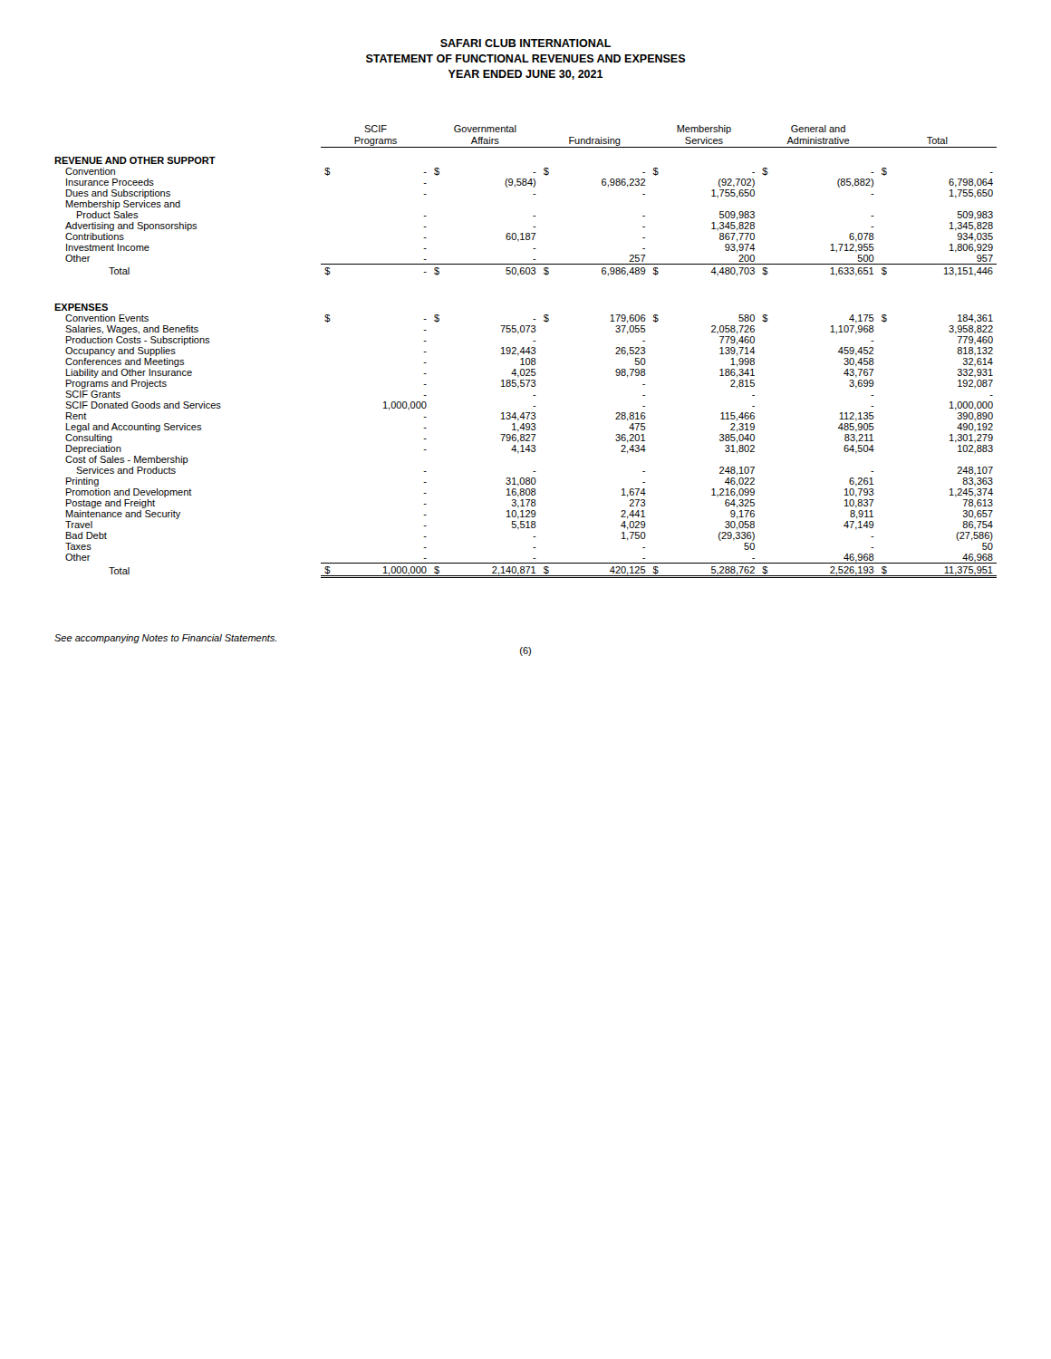SAFARI CLUB INTERNATIONAL
STATEMENT OF FUNCTIONAL REVENUES AND EXPENSES
YEAR ENDED JUNE 30, 2021
| | SCIF | Governmental | | Membership | General and | |
| --- | --- | --- | --- | --- | --- | --- |
| | Programs | Affairs | Fundraising | Services | Administrative | Total |
| REVENUE AND OTHER SUPPORT |
| Convention | $ | - | $ | - | $ | - | $ | - | $ | - | $ | - |
| Insurance Proceeds | | - | | (9,584) | | 6,986,232 | | (92,702) | | (85,882) | | 6,798,064 |
| Dues and Subscriptions | | - | | - | | - | | 1,755,650 | | - | | 1,755,650 |
| Membership Services and | | | | | | | | | | | | |
| Product Sales | | - | | - | | - | | 509,983 | | - | | 509,983 |
| Advertising and Sponsorships | | - | | - | | - | | 1,345,828 | | - | | 1,345,828 |
| Contributions | | - | | 60,187 | | - | | 867,770 | | 6,078 | | 934,035 |
| Investment Income | | - | | - | | - | | 93,974 | | 1,712,955 | | 1,806,929 |
| Other | | - | | - | | 257 | | 200 | | 500 | | 957 |
| Total | $ | - | $ | 50,603 | $ | 6,986,489 | $ | 4,480,703 | $ | 1,633,651 | $ | 13,151,446 |
| EXPENSES |
| Convention Events | $ | - | $ | - | $ | 179,606 | $ | 580 | $ | 4,175 | $ | 184,361 |
| Salaries, Wages, and Benefits | | - | | 755,073 | | 37,055 | | 2,058,726 | | 1,107,968 | | 3,958,822 |
| Production Costs - Subscriptions | | - | | - | | - | | 779,460 | | - | | 779,460 |
| Occupancy and Supplies | | - | | 192,443 | | 26,523 | | 139,714 | | 459,452 | | 818,132 |
| Conferences and Meetings | | - | | 108 | | 50 | | 1,998 | | 30,458 | | 32,614 |
| Liability and Other Insurance | | - | | 4,025 | | 98,798 | | 186,341 | | 43,767 | | 332,931 |
| Programs and Projects | | - | | 185,573 | | - | | 2,815 | | 3,699 | | 192,087 |
| SCIF Grants | | - | | - | | - | | - | | - | | - |
| SCIF Donated Goods and Services | | 1,000,000 | | - | | - | | - | | - | | 1,000,000 |
| Rent | | - | | 134,473 | | 28,816 | | 115,466 | | 112,135 | | 390,890 |
| Legal and Accounting Services | | - | | 1,493 | | 475 | | 2,319 | | 485,905 | | 490,192 |
| Consulting | | - | | 796,827 | | 36,201 | | 385,040 | | 83,211 | | 1,301,279 |
| Depreciation | | - | | 4,143 | | 2,434 | | 31,802 | | 64,504 | | 102,883 |
| Cost of Sales - Membership | | | | | | | | | | | | |
| Services and Products | | - | | - | | - | | 248,107 | | - | | 248,107 |
| Printing | | - | | 31,080 | | - | | 46,022 | | 6,261 | | 83,363 |
| Promotion and Development | | - | | 16,808 | | 1,674 | | 1,216,099 | | 10,793 | | 1,245,374 |
| Postage and Freight | | - | | 3,178 | | 273 | | 64,325 | | 10,837 | | 78,613 |
| Maintenance and Security | | - | | 10,129 | | 2,441 | | 9,176 | | 8,911 | | 30,657 |
| Travel | | - | | 5,518 | | 4,029 | | 30,058 | | 47,149 | | 86,754 |
| Bad Debt | | - | | - | | 1,750 | | (29,336) | | - | | (27,586) |
| Taxes | | - | | - | | - | | 50 | | - | | 50 |
| Other | | - | | - | | - | | - | | 46,968 | | 46,968 |
| Total | $ | 1,000,000 | $ | 2,140,871 | $ | 420,125 | $ | 5,288,762 | $ | 2,526,193 | $ | 11,375,951 |
See accompanying Notes to Financial Statements.
(6)